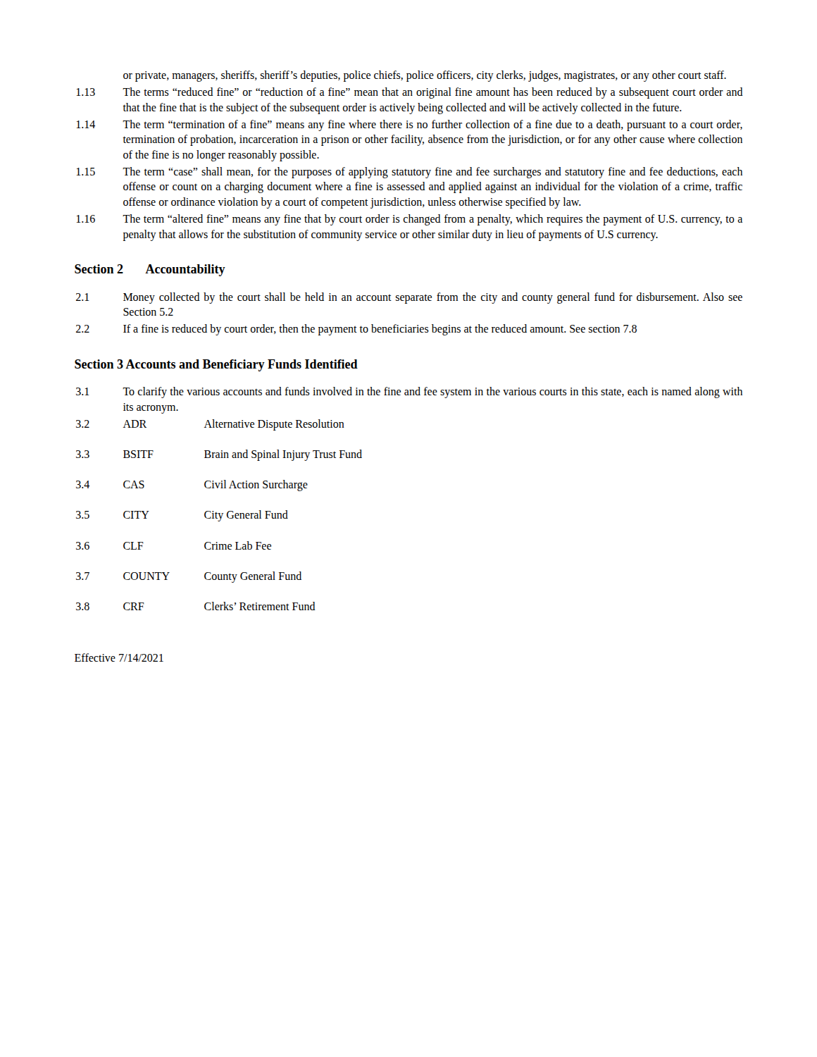or private, managers, sheriffs, sheriff’s deputies, police chiefs, police officers, city clerks, judges, magistrates, or any other court staff.
1.13 The terms “reduced fine” or “reduction of a fine” mean that an original fine amount has been reduced by a subsequent court order and that the fine that is the subject of the subsequent order is actively being collected and will be actively collected in the future.
1.14 The term “termination of a fine” means any fine where there is no further collection of a fine due to a death, pursuant to a court order, termination of probation, incarceration in a prison or other facility, absence from the jurisdiction, or for any other cause where collection of the fine is no longer reasonably possible.
1.15 The term “case” shall mean, for the purposes of applying statutory fine and fee surcharges and statutory fine and fee deductions, each offense or count on a charging document where a fine is assessed and applied against an individual for the violation of a crime, traffic offense or ordinance violation by a court of competent jurisdiction, unless otherwise specified by law.
1.16 The term “altered fine” means any fine that by court order is changed from a penalty, which requires the payment of U.S. currency, to a penalty that allows for the substitution of community service or other similar duty in lieu of payments of U.S currency.
Section 2 Accountability
2.1 Money collected by the court shall be held in an account separate from the city and county general fund for disbursement. Also see Section 5.2
2.2 If a fine is reduced by court order, then the payment to beneficiaries begins at the reduced amount. See section 7.8
Section 3 Accounts and Beneficiary Funds Identified
3.1 To clarify the various accounts and funds involved in the fine and fee system in the various courts in this state, each is named along with its acronym.
3.2 ADR Alternative Dispute Resolution
3.3 BSITF Brain and Spinal Injury Trust Fund
3.4 CAS Civil Action Surcharge
3.5 CITY City General Fund
3.6 CLF Crime Lab Fee
3.7 COUNTY County General Fund
3.8 CRF Clerks’ Retirement Fund
Effective 7/14/2021